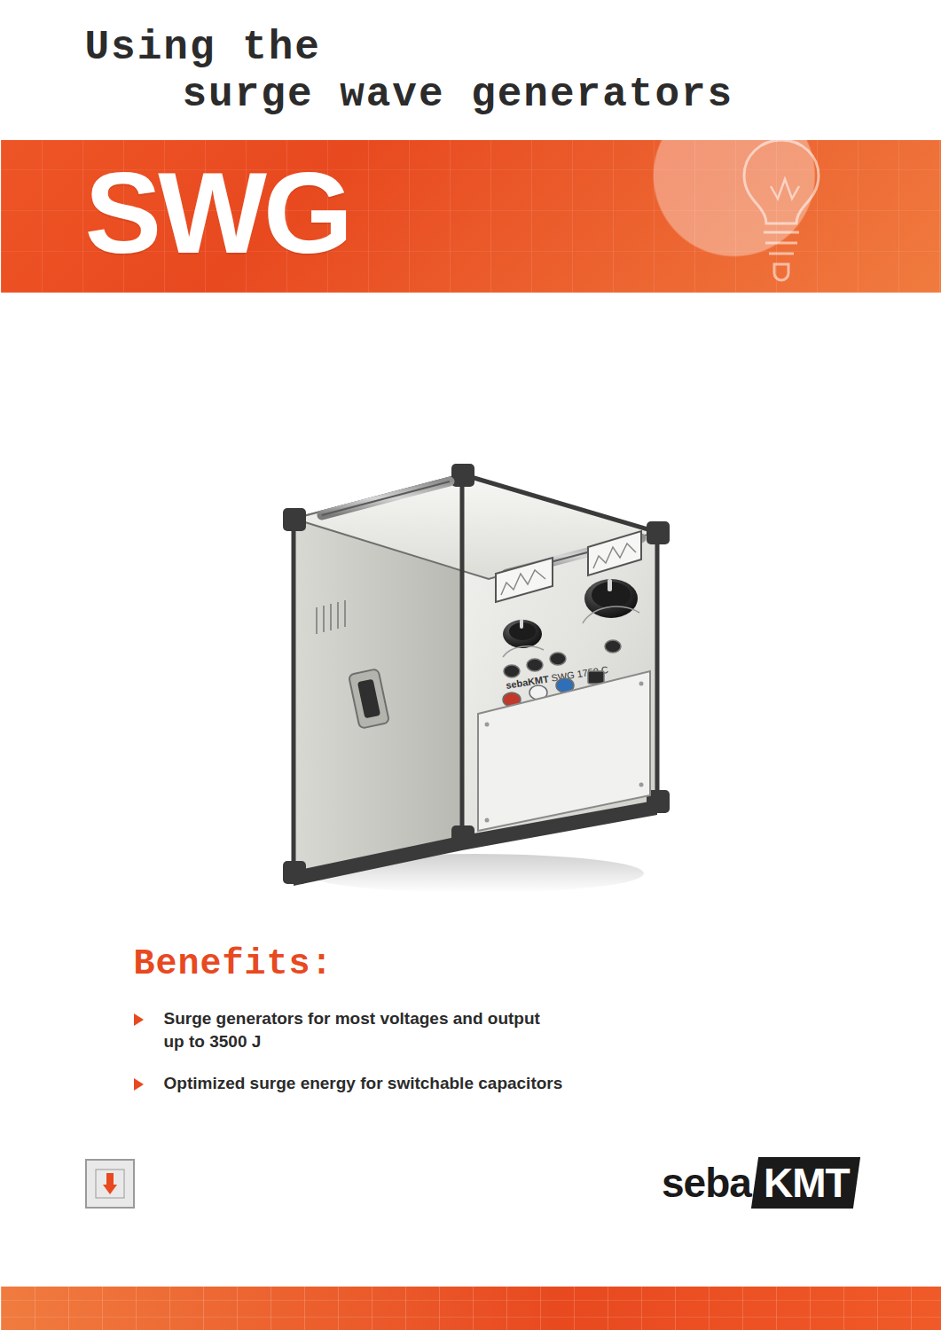Using the surge wave generators
SWG
sebaKMT SWG 1750 C
Benefits:
Surge generators for most voltages and output
up to 3500 J
Optimized surge energy for switchable capacitors
sebaKMT